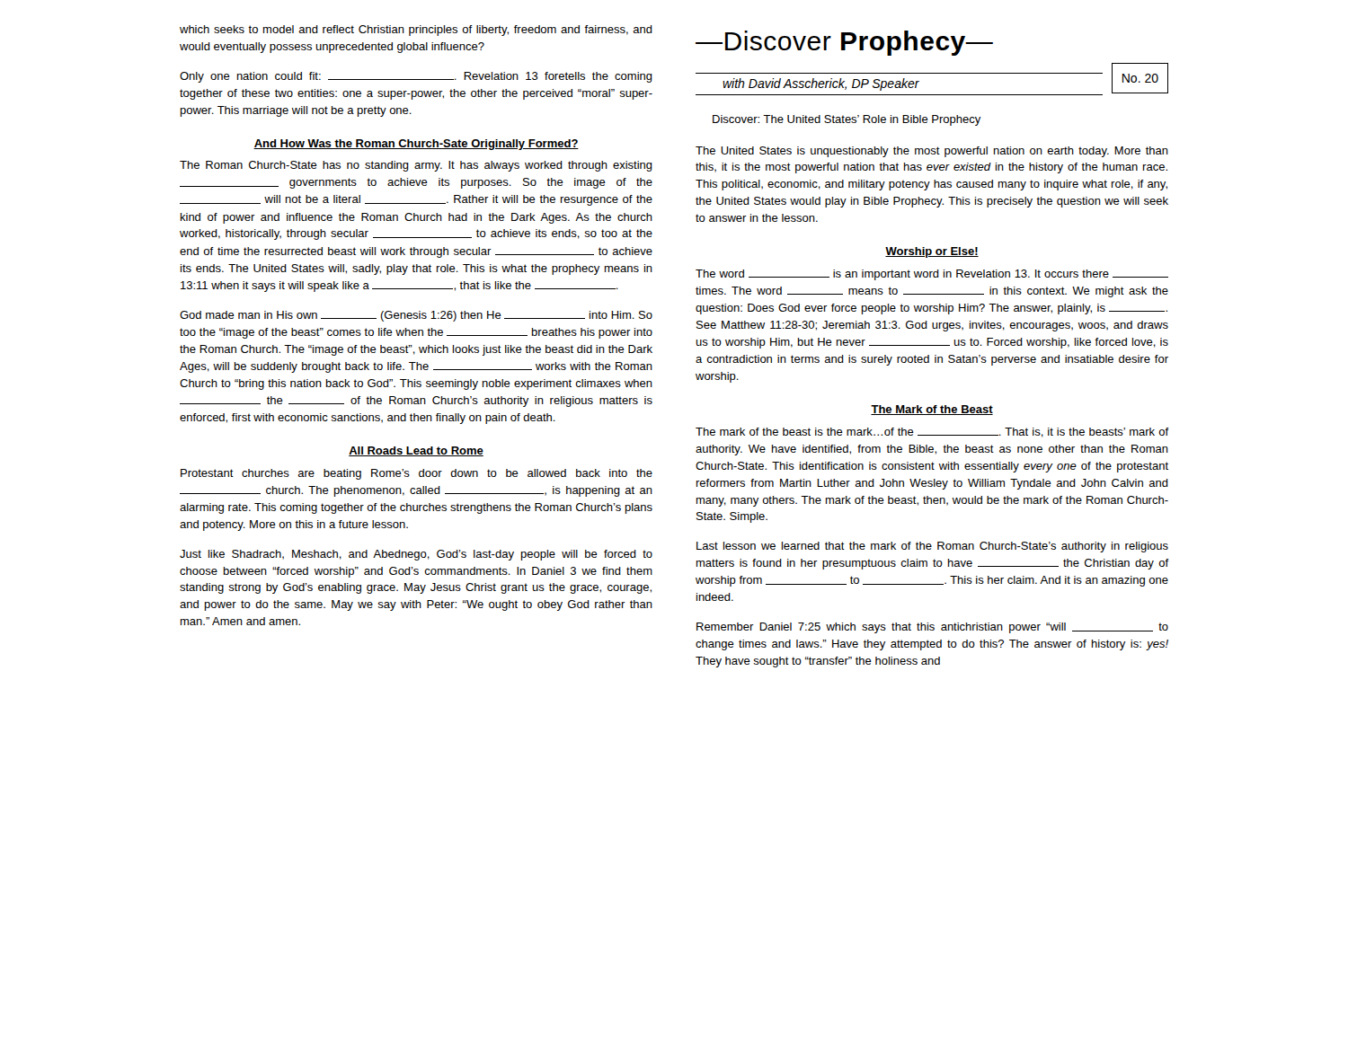which seeks to model and reflect Christian principles of liberty, freedom and fairness, and would eventually possess unprecedented global influence?
Only one nation could fit: . Revelation 13 foretells the coming together of these two entities: one a super-power, the other the perceived “moral” super-power. This marriage will not be a pretty one.
And How Was the Roman Church-Sate Originally Formed?
The Roman Church-State has no standing army. It has always worked through existing governments to achieve its purposes. So the image of the will not be a literal . Rather it will be the resurgence of the kind of power and influence the Roman Church had in the Dark Ages. As the church worked, historically, through secular to achieve its ends, so too at the end of time the resurrected beast will work through secular to achieve its ends. The United States will, sadly, play that role. This is what the prophecy means in 13:11 when it says it will speak like a , that is like the .
God made man in His own (Genesis 1:26) then He into Him. So too the “image of the beast” comes to life when the breathes his power into the Roman Church. The “image of the beast”, which looks just like the beast did in the Dark Ages, will be suddenly brought back to life. The works with the Roman Church to “bring this nation back to God”. This seemingly noble experiment climaxes when the of the Roman Church’s authority in religious matters is enforced, first with economic sanctions, and then finally on pain of death.
All Roads Lead to Rome
Protestant churches are beating Rome’s door down to be allowed back into the church. The phenomenon, called , is happening at an alarming rate. This coming together of the churches strengthens the Roman Church’s plans and potency. More on this in a future lesson.
Just like Shadrach, Meshach, and Abednego, God’s last-day people will be forced to choose between “forced worship” and God’s commandments. In Daniel 3 we find them standing strong by God’s enabling grace. May Jesus Christ grant us the grace, courage, and power to do the same. May we say with Peter: “We ought to obey God rather than man.” Amen and amen.
—Discover Prophecy—
with David Asscherick, DP Speaker
No. 20
Discover: The United States’ Role in Bible Prophecy
The United States is unquestionably the most powerful nation on earth today. More than this, it is the most powerful nation that has ever existed in the history of the human race. This political, economic, and military potency has caused many to inquire what role, if any, the United States would play in Bible Prophecy. This is precisely the question we will seek to answer in the lesson.
Worship or Else!
The word is an important word in Revelation 13. It occurs there times. The word means to in this context. We might ask the question: Does God ever force people to worship Him? The answer, plainly, is . See Matthew 11:28-30; Jeremiah 31:3. God urges, invites, encourages, woos, and draws us to worship Him, but He never us to. Forced worship, like forced love, is a contradiction in terms and is surely rooted in Satan’s perverse and insatiable desire for worship.
The Mark of the Beast
The mark of the beast is the mark…of the . That is, it is the beasts’ mark of authority. We have identified, from the Bible, the beast as none other than the Roman Church-State. This identification is consistent with essentially every one of the protestant reformers from Martin Luther and John Wesley to William Tyndale and John Calvin and many, many others. The mark of the beast, then, would be the mark of the Roman Church-State. Simple.
Last lesson we learned that the mark of the Roman Church-State’s authority in religious matters is found in her presumptuous claim to have the Christian day of worship from to . This is her claim. And it is an amazing one indeed.
Remember Daniel 7:25 which says that this antichristian power “will to change times and laws.” Have they attempted to do this? The answer of history is: yes! They have sought to “transfer” the holiness and